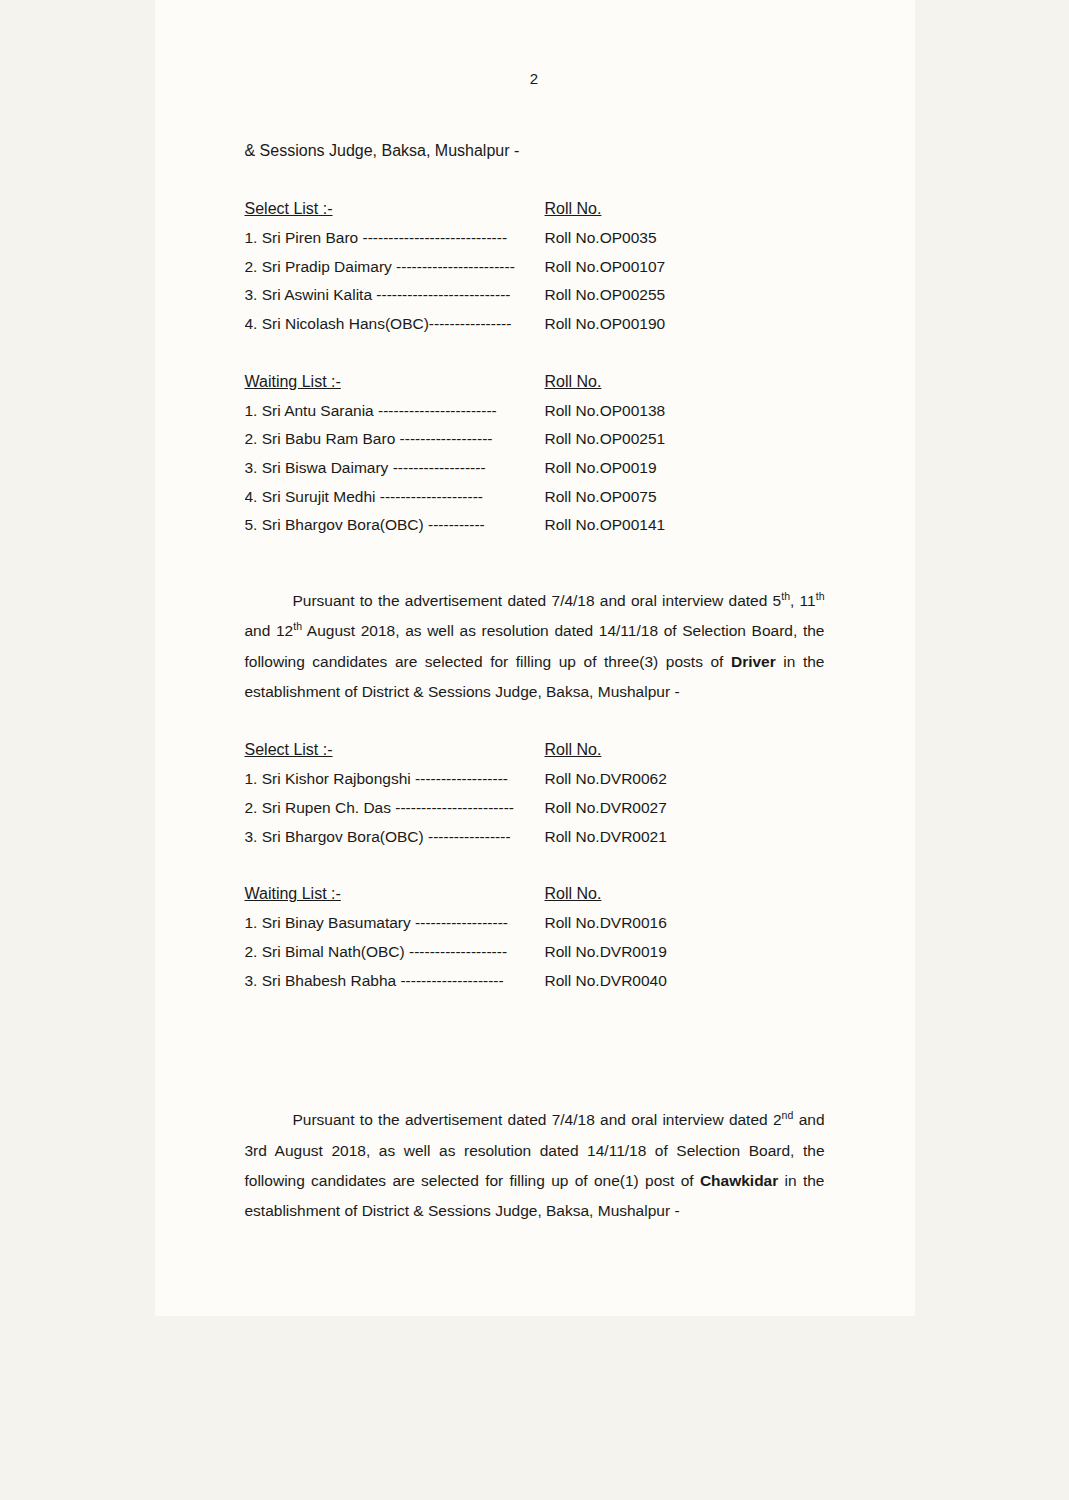2
& Sessions Judge, Baksa, Mushalpur -
Select List :- Roll No.
1. Sri Piren Baro ----------------------------Roll No.OP0035
2. Sri Pradip Daimary -----------------------Roll No.OP00107
3. Sri Aswini Kalita --------------------------Roll No.OP00255
4. Sri Nicolash Hans(OBC)----------------Roll No.OP00190
Waiting List :- Roll No.
1. Sri Antu Sarania -----------------------Roll No.OP00138
2. Sri Babu Ram Baro ------------------Roll No.OP00251
3. Sri Biswa Daimary ------------------Roll No.OP0019
4. Sri Surujit Medhi --------------------Roll No.OP0075
5. Sri Bhargov Bora(OBC) -----------Roll No.OP00141
Pursuant to the advertisement dated 7/4/18 and oral interview dated 5th, 11th and 12th August 2018, as well as resolution dated 14/11/18 of Selection Board, the following candidates are selected for filling up of three(3) posts of Driver in the establishment of District & Sessions Judge, Baksa, Mushalpur -
Select List :- Roll No.
1. Sri Kishor Rajbongshi ------------------Roll No.DVR0062
2. Sri Rupen Ch. Das -----------------------Roll No.DVR0027
3. Sri Bhargov Bora(OBC) ----------------Roll No.DVR0021
Waiting List :- Roll No.
1. Sri Binay Basumatary ------------------Roll No.DVR0016
2. Sri Bimal Nath(OBC) -------------------Roll No.DVR0019
3. Sri Bhabesh Rabha --------------------Roll No.DVR0040
Pursuant to the advertisement dated 7/4/18 and oral interview dated 2nd and 3rd August 2018, as well as resolution dated 14/11/18 of Selection Board, the following candidates are selected for filling up of one(1) post of Chawkidar in the establishment of District & Sessions Judge, Baksa, Mushalpur -